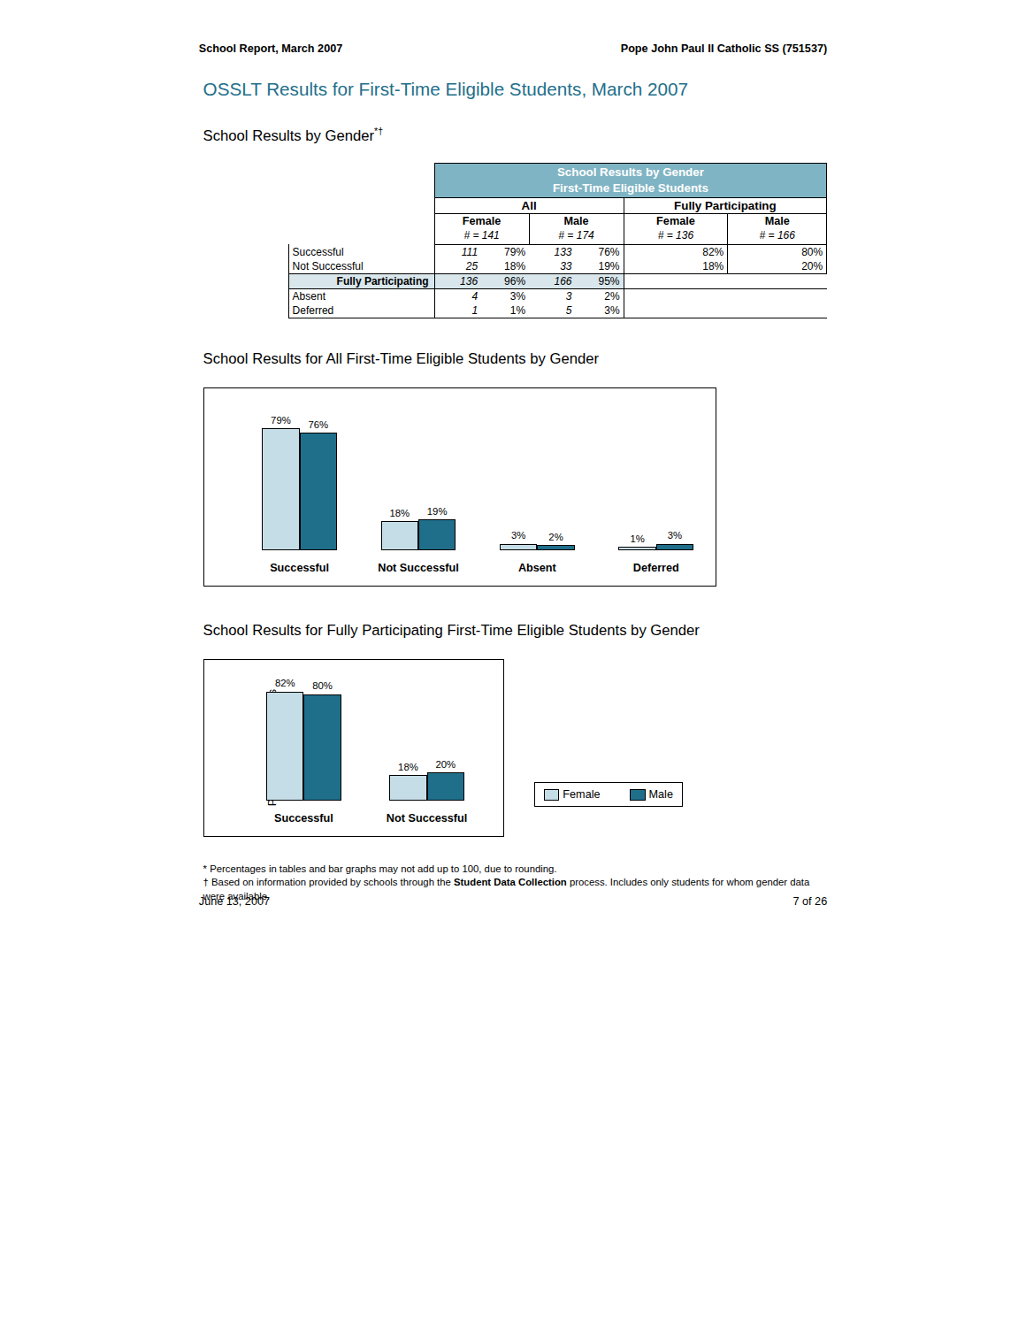School Report, March 2007
Pope John Paul II Catholic SS (751537)
OSSLT Results for First-Time Eligible Students, March 2007
School Results by Gender*†
| | School Results by Gender First-Time Eligible Students |
| | All | Fully Participating |
| | Female # = 141 | Male # = 174 | Female # = 136 | Male # = 166 |
| Successful | 111 | 79% | 133 | 76% | 82% | 80% |
| Not Successful | 25 | 18% | 33 | 19% | 18% | 20% |
| Fully Participating | 136 | 96% | 166 | 95% | | |
| Absent | 4 | 3% | 3 | 2% | | |
| Deferred | 1 | 1% | 5 | 3% | | |
School Results for All First-Time Eligible Students by Gender
Percentage of Students
79%
76%
Successful
18%
19%
Not Successful
3%
2%
Absent
1%
3%
Deferred
School Results for Fully Participating First-Time Eligible Students by Gender
Percentage of Students
82%
80%
Successful
18%
20%
Not Successful
Female Male
* Percentages in tables and bar graphs may not add up to 100, due to rounding.
† Based on information provided by schools through the Student Data Collection process. Includes only students for whom gender data were available.
June 13, 2007
7 of 26